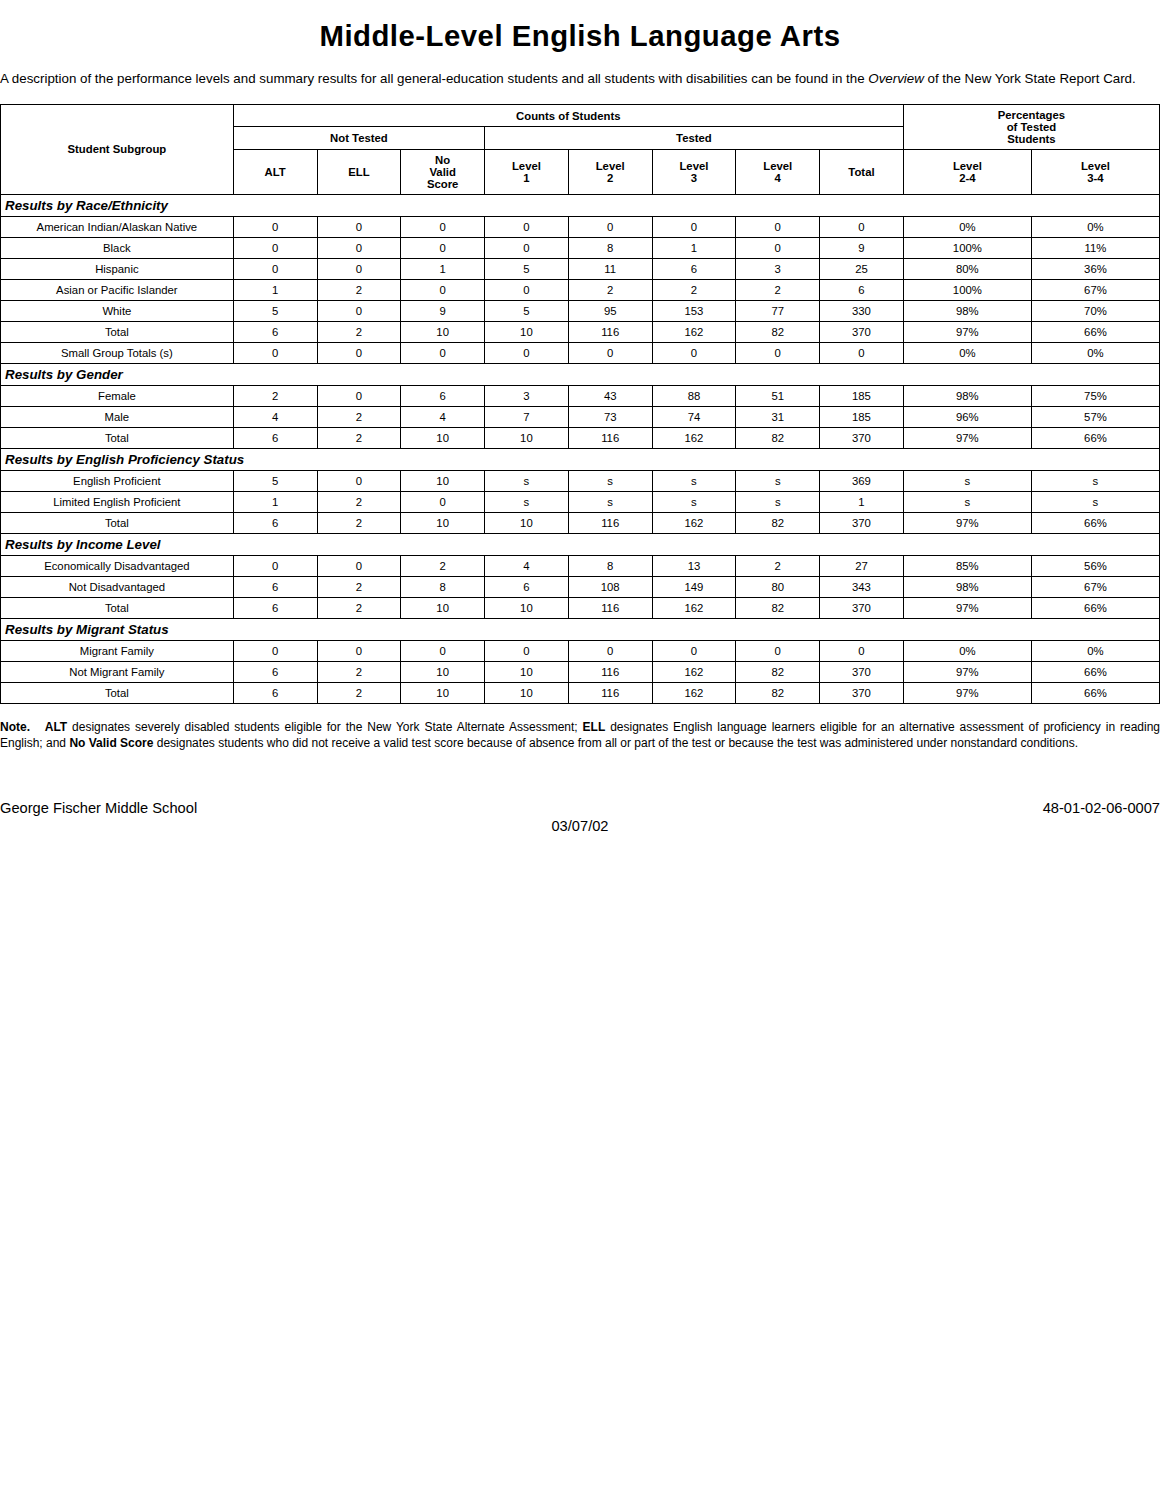Middle-Level English Language Arts
A description of the performance levels and summary results for all general-education students and all students with disabilities can be found in the Overview of the New York State Report Card.
| Student Subgroup | Counts of Students | Percentages of Tested Students |
| --- | --- | --- |
| Not Tested | Tested |
| ALT | ELL | No Valid Score | Level 1 | Level 2 | Level 3 | Level 4 | Total | Level 2-4 | Level 3-4 |
| Results by Race/Ethnicity |
| American Indian/Alaskan Native | 0 | 0 | 0 | 0 | 0 | 0 | 0 | 0 | 0% | 0% |
| Black | 0 | 0 | 0 | 0 | 8 | 1 | 0 | 9 | 100% | 11% |
| Hispanic | 0 | 0 | 1 | 5 | 11 | 6 | 3 | 25 | 80% | 36% |
| Asian or Pacific Islander | 1 | 2 | 0 | 0 | 2 | 2 | 2 | 6 | 100% | 67% |
| White | 5 | 0 | 9 | 5 | 95 | 153 | 77 | 330 | 98% | 70% |
| Total | 6 | 2 | 10 | 10 | 116 | 162 | 82 | 370 | 97% | 66% |
| Small Group Totals (s) | 0 | 0 | 0 | 0 | 0 | 0 | 0 | 0 | 0% | 0% |
| Results by Gender |
| Female | 2 | 0 | 6 | 3 | 43 | 88 | 51 | 185 | 98% | 75% |
| Male | 4 | 2 | 4 | 7 | 73 | 74 | 31 | 185 | 96% | 57% |
| Total | 6 | 2 | 10 | 10 | 116 | 162 | 82 | 370 | 97% | 66% |
| Results by English Proficiency Status |
| English Proficient | 5 | 0 | 10 | s | s | s | s | 369 | s | s |
| Limited English Proficient | 1 | 2 | 0 | s | s | s | s | 1 | s | s |
| Total | 6 | 2 | 10 | 10 | 116 | 162 | 82 | 370 | 97% | 66% |
| Results by Income Level |
| Economically Disadvantaged | 0 | 0 | 2 | 4 | 8 | 13 | 2 | 27 | 85% | 56% |
| Not Disadvantaged | 6 | 2 | 8 | 6 | 108 | 149 | 80 | 343 | 98% | 67% |
| Total | 6 | 2 | 10 | 10 | 116 | 162 | 82 | 370 | 97% | 66% |
| Results by Migrant Status |
| Migrant Family | 0 | 0 | 0 | 0 | 0 | 0 | 0 | 0 | 0% | 0% |
| Not Migrant Family | 6 | 2 | 10 | 10 | 116 | 162 | 82 | 370 | 97% | 66% |
| Total | 6 | 2 | 10 | 10 | 116 | 162 | 82 | 370 | 97% | 66% |
Note. ALT designates severely disabled students eligible for the New York State Alternate Assessment; ELL designates English language learners eligible for an alternative assessment of proficiency in reading English; and No Valid Score designates students who did not receive a valid test score because of absence from all or part of the test or because the test was administered under nonstandard conditions.
George Fischer Middle School 48-01-02-06-0007
03/07/02